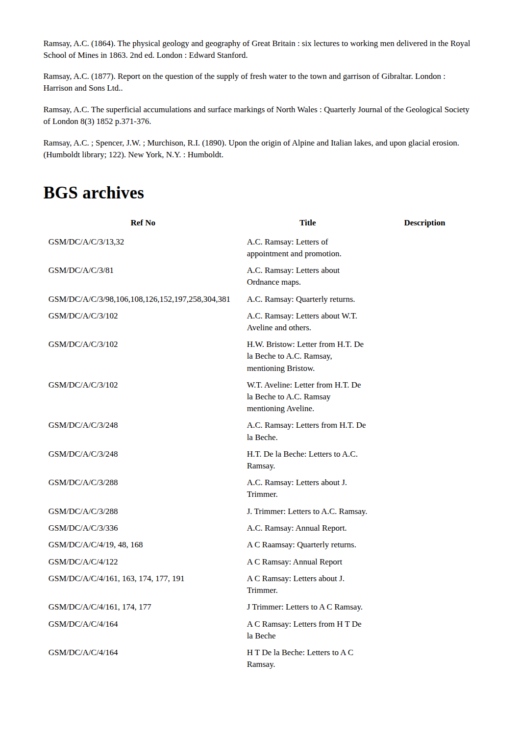Ramsay, A.C. (1864). The physical geology and geography of Great Britain : six lectures to working men delivered in the Royal School of Mines in 1863. 2nd ed. London : Edward Stanford.
Ramsay, A.C. (1877). Report on the question of the supply of fresh water to the town and garrison of Gibraltar. London : Harrison and Sons Ltd..
Ramsay, A.C. The superficial accumulations and surface markings of North Wales : Quarterly Journal of the Geological Society of London 8(3) 1852 p.371-376.
Ramsay, A.C. ; Spencer, J.W. ; Murchison, R.I. (1890). Upon the origin of Alpine and Italian lakes, and upon glacial erosion. (Humboldt library; 122). New York, N.Y. : Humboldt.
BGS archives
| Ref No | Title | Description |
| --- | --- | --- |
| GSM/DC/A/C/3/13,32 | A.C. Ramsay: Letters of appointment and promotion. | |
| GSM/DC/A/C/3/81 | A.C. Ramsay: Letters about Ordnance maps. | |
| GSM/DC/A/C/3/98,106,108,126,152,197,258,304,381 | A.C. Ramsay: Quarterly returns. | |
| GSM/DC/A/C/3/102 | A.C. Ramsay: Letters about W.T. Aveline and others. | |
| GSM/DC/A/C/3/102 | H.W. Bristow: Letter from H.T. De la Beche to A.C. Ramsay, mentioning Bristow. | |
| GSM/DC/A/C/3/102 | W.T. Aveline: Letter from H.T. De la Beche to A.C. Ramsay mentioning Aveline. | |
| GSM/DC/A/C/3/248 | A.C. Ramsay: Letters from H.T. De la Beche. | |
| GSM/DC/A/C/3/248 | H.T. De la Beche: Letters to A.C. Ramsay. | |
| GSM/DC/A/C/3/288 | A.C. Ramsay: Letters about J. Trimmer. | |
| GSM/DC/A/C/3/288 | J. Trimmer: Letters to A.C. Ramsay. | |
| GSM/DC/A/C/3/336 | A.C. Ramsay: Annual Report. | |
| GSM/DC/A/C/4/19, 48, 168 | A C Raamsay: Quarterly returns. | |
| GSM/DC/A/C/4/122 | A C Ramsay: Annual Report | |
| GSM/DC/A/C/4/161, 163, 174, 177, 191 | A C Ramsay: Letters about J. Trimmer. | |
| GSM/DC/A/C/4/161, 174, 177 | J Trimmer: Letters to A C Ramsay. | |
| GSM/DC/A/C/4/164 | A C Ramsay: Letters from H T De la Beche | |
| GSM/DC/A/C/4/164 | H T De la Beche: Letters to A C Ramsay. | |